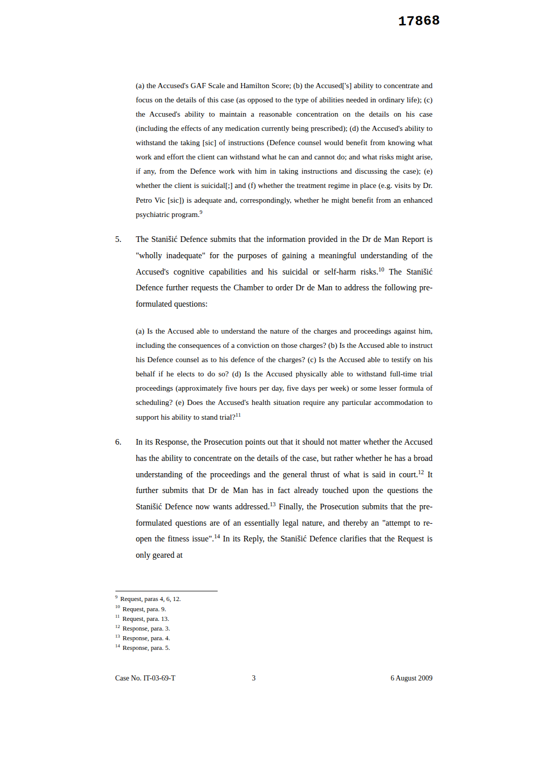17868
(a) the Accused's GAF Scale and Hamilton Score; (b) the Accused['s] ability to concentrate and focus on the details of this case (as opposed to the type of abilities needed in ordinary life); (c) the Accused's ability to maintain a reasonable concentration on the details on his case (including the effects of any medication currently being prescribed); (d) the Accused's ability to withstand the taking [sic] of instructions (Defence counsel would benefit from knowing what work and effort the client can withstand what he can and cannot do; and what risks might arise, if any, from the Defence work with him in taking instructions and discussing the case); (e) whether the client is suicidal[;] and (f) whether the treatment regime in place (e.g. visits by Dr. Petro Vic [sic]) is adequate and, correspondingly, whether he might benefit from an enhanced psychiatric program.9
5. The Stanišić Defence submits that the information provided in the Dr de Man Report is "wholly inadequate" for the purposes of gaining a meaningful understanding of the Accused's cognitive capabilities and his suicidal or self-harm risks.10 The Stanišić Defence further requests the Chamber to order Dr de Man to address the following pre-formulated questions:
(a) Is the Accused able to understand the nature of the charges and proceedings against him, including the consequences of a conviction on those charges? (b) Is the Accused able to instruct his Defence counsel as to his defence of the charges? (c) Is the Accused able to testify on his behalf if he elects to do so? (d) Is the Accused physically able to withstand full-time trial proceedings (approximately five hours per day, five days per week) or some lesser formula of scheduling? (e) Does the Accused's health situation require any particular accommodation to support his ability to stand trial?11
6. In its Response, the Prosecution points out that it should not matter whether the Accused has the ability to concentrate on the details of the case, but rather whether he has a broad understanding of the proceedings and the general thrust of what is said in court.12 It further submits that Dr de Man has in fact already touched upon the questions the Stanišić Defence now wants addressed.13 Finally, the Prosecution submits that the pre-formulated questions are of an essentially legal nature, and thereby an "attempt to re-open the fitness issue".14 In its Reply, the Stanišić Defence clarifies that the Request is only geared at
9 Request, paras 4, 6, 12.
10 Request, para. 9.
11 Request, para. 13.
12 Response, para. 3.
13 Response, para. 4.
14 Response, para. 5.
Case No. IT-03-69-T 3 6 August 2009